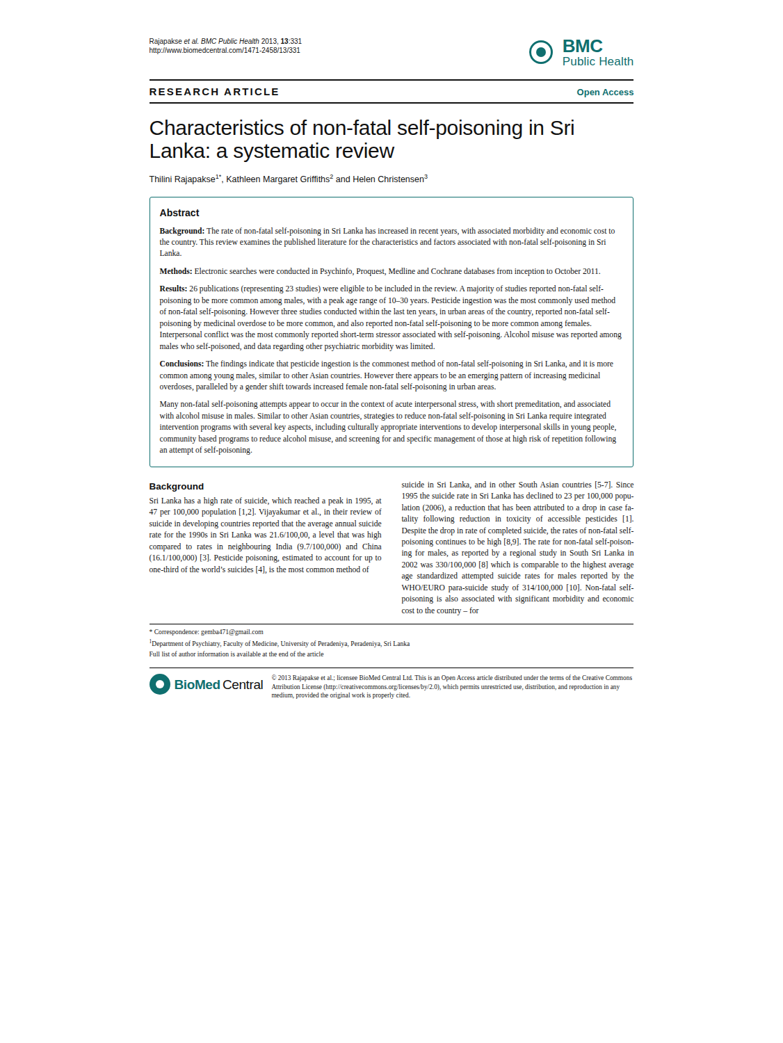Rajapakse et al. BMC Public Health 2013, 13:331
http://www.biomedcentral.com/1471-2458/13/331
BMC
Public Health
Research article
Open Access
Characteristics of non-fatal self-poisoning in Sri Lanka: a systematic review
Thilini Rajapakse1*, Kathleen Margaret Griffiths2 and Helen Christensen3
Abstract
Background: The rate of non-fatal self-poisoning in Sri Lanka has increased in recent years, with associated morbidity and economic cost to the country. This review examines the published literature for the characteristics and factors associated with non-fatal self-poisoning in Sri Lanka.
Methods: Electronic searches were conducted in Psychinfo, Proquest, Medline and Cochrane databases from inception to October 2011.
Results: 26 publications (representing 23 studies) were eligible to be included in the review. A majority of studies reported non-fatal self-poisoning to be more common among males, with a peak age range of 10–30 years. Pesticide ingestion was the most commonly used method of non-fatal self-poisoning. However three studies conducted within the last ten years, in urban areas of the country, reported non-fatal self-poisoning by medicinal overdose to be more common, and also reported non-fatal self-poisoning to be more common among females. Interpersonal conflict was the most commonly reported short-term stressor associated with self-poisoning. Alcohol misuse was reported among males who self-poisoned, and data regarding other psychiatric morbidity was limited.
Conclusions: The findings indicate that pesticide ingestion is the commonest method of non-fatal self-poisoning in Sri Lanka, and it is more common among young males, similar to other Asian countries. However there appears to be an emerging pattern of increasing medicinal overdoses, paralleled by a gender shift towards increased female non-fatal self-poisoning in urban areas.
Many non-fatal self-poisoning attempts appear to occur in the context of acute interpersonal stress, with short premeditation, and associated with alcohol misuse in males. Similar to other Asian countries, strategies to reduce non-fatal self-poisoning in Sri Lanka require integrated intervention programs with several key aspects, including culturally appropriate interventions to develop interpersonal skills in young people, community based programs to reduce alcohol misuse, and screening for and specific management of those at high risk of repetition following an attempt of self-poisoning.
Background
Sri Lanka has a high rate of suicide, which reached a peak in 1995, at 47 per 100,000 population [1,2]. Vijayakumar et al., in their review of suicide in developing countries reported that the average annual suicide rate for the 1990s in Sri Lanka was 21.6/100,00, a level that was high compared to rates in neighbouring India (9.7/100,000) and China (16.1/100,000) [3]. Pesticide poisoning, estimated to account for up to one-third of the world’s suicides [4], is the most common method of
suicide in Sri Lanka, and in other South Asian countries [5-7]. Since 1995 the suicide rate in Sri Lanka has declined to 23 per 100,000 population (2006), a reduction that has been attributed to a drop in case fatality following reduction in toxicity of accessible pesticides [1]. Despite the drop in rate of completed suicide, the rates of non-fatal self-poisoning continues to be high [8,9]. The rate for non-fatal self-poisoning for males, as reported by a regional study in South Sri Lanka in 2002 was 330/100,000 [8] which is comparable to the highest average age standardized attempted suicide rates for males reported by the WHO/EURO para-suicide study of 314/100,000 [10]. Non-fatal self-poisoning is also associated with significant morbidity and economic cost to the country – for
* Correspondence: gemba471@gmail.com
1Department of Psychiatry, Faculty of Medicine, University of Peradeniya, Peradeniya, Sri Lanka
Full list of author information is available at the end of the article
BioMed Central
© 2013 Rajapakse et al.; licensee BioMed Central Ltd. This is an Open Access article distributed under the terms of the Creative Commons Attribution License (http://creativecommons.org/licenses/by/2.0), which permits unrestricted use, distribution, and reproduction in any medium, provided the original work is properly cited.